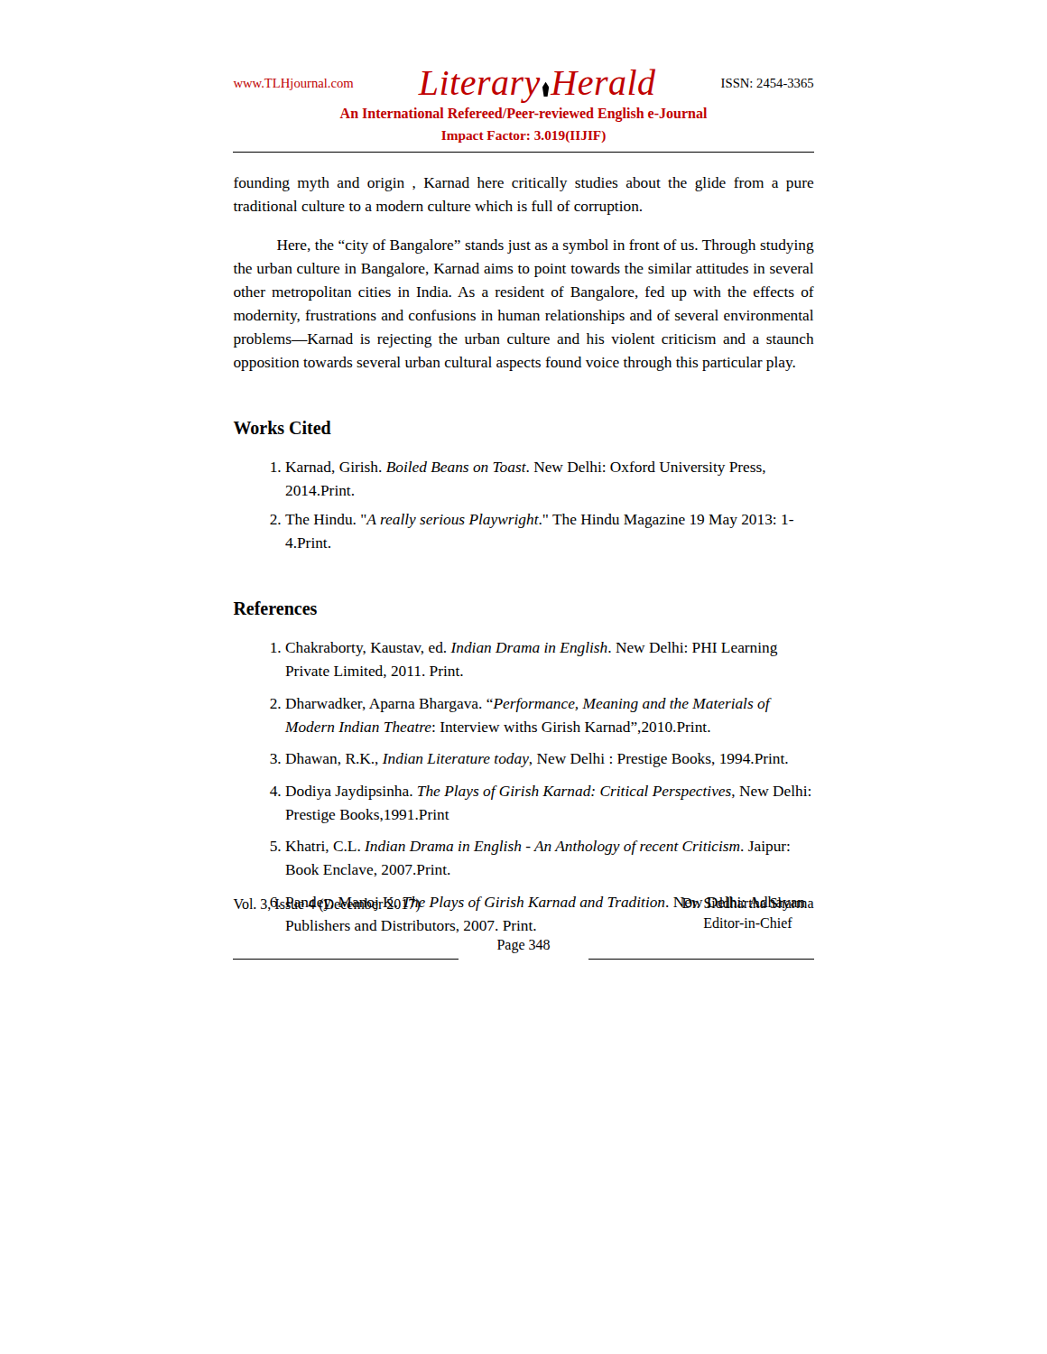www.TLHjournal.com
Literary Herald
ISSN: 2454-3365
An International Refereed/Peer-reviewed English e-Journal
Impact Factor: 3.019(IIJIF)
founding myth and origin , Karnad here critically studies about the glide from a pure traditional culture to a modern culture which is full of corruption.
Here, the “city of Bangalore” stands just as a symbol in front of us. Through studying the urban culture in Bangalore, Karnad aims to point towards the similar attitudes in several other metropolitan cities in India. As a resident of Bangalore, fed up with the effects of modernity, frustrations and confusions in human relationships and of several environmental problems—Karnad is rejecting the urban culture and his violent criticism and a staunch opposition towards several urban cultural aspects found voice through this particular play.
Works Cited
Karnad, Girish. Boiled Beans on Toast. New Delhi: Oxford University Press, 2014.Print.
The Hindu. "A really serious Playwright." The Hindu Magazine 19 May 2013: 1-4.Print.
References
Chakraborty, Kaustav, ed. Indian Drama in English. New Delhi: PHI Learning Private Limited, 2011. Print.
Dharwadker, Aparna Bhargava. “Performance, Meaning and the Materials of Modern Indian Theatre: Interview withs Girish Karnad”,2010.Print.
Dhawan, R.K., Indian Literature today, New Delhi : Prestige Books, 1994.Print.
Dodiya Jaydipsinha. The Plays of Girish Karnad: Critical Perspectives, New Delhi: Prestige Books,1991.Print
Khatri, C.L. Indian Drama in English - An Anthology of recent Criticism. Jaipur: Book Enclave, 2007.Print.
Pandey, Manoj K. The Plays of Girish Karnad and Tradition. New Delhi: Adhayan Publishers and Distributors, 2007. Print.
Vol. 3, Issue 4 (December 2017)
Dr. Siddhartha Sharma
Editor-in-Chief
Page 348